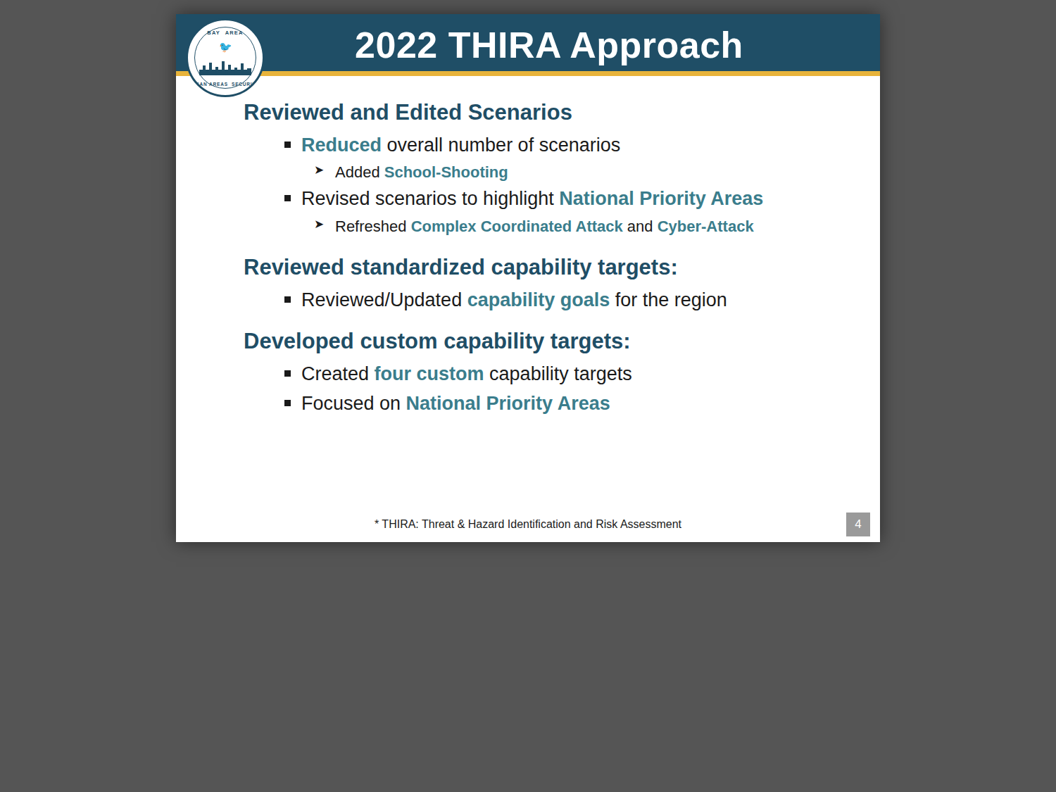2022 THIRA Approach
BAY AREA
🐦
URBAN AREAS SECURITY INITIATIVE
Reviewed and Edited Scenarios
Reduced overall number of scenarios
Added School-Shooting
Revised scenarios to highlight National Priority Areas
Refreshed Complex Coordinated Attack and Cyber-Attack
Reviewed standardized capability targets:
Reviewed/Updated capability goals for the region
Developed custom capability targets:
Created four custom capability targets
Focused on National Priority Areas
* THIRA: Threat & Hazard Identification and Risk Assessment
4